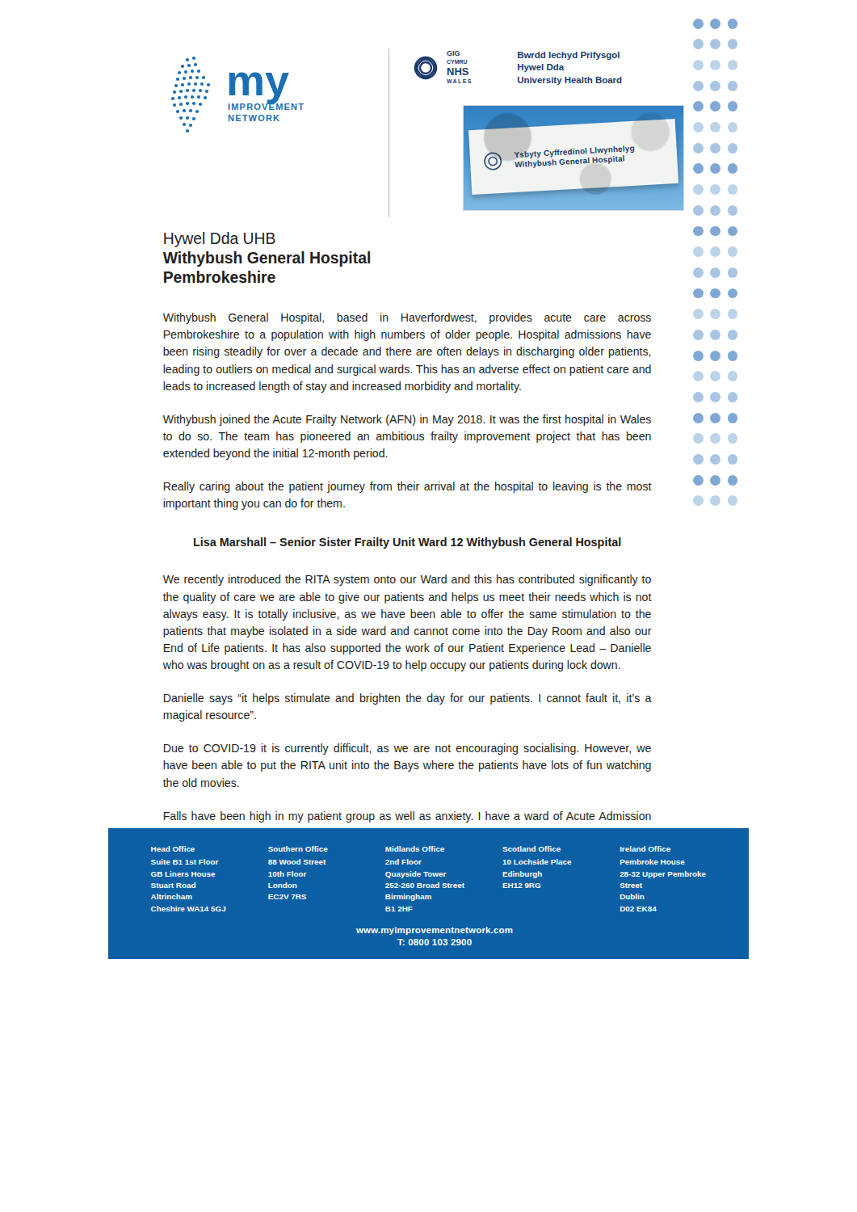my IMPROVEMENT NETWORK
GIG CYMRU NHS WALES
Bwrdd Iechyd Prifysgol
Hywel Dda
University Health Board
Ysbyty Cyffredinol Llwynhelyg Withybush General Hospital
Hywel Dda UHB Withybush General Hospital Pembrokeshire
Withybush General Hospital, based in Haverfordwest, provides acute care across Pembrokeshire to a population with high numbers of older people. Hospital admissions have been rising steadily for over a decade and there are often delays in discharging older patients, leading to outliers on medical and surgical wards. This has an adverse effect on patient care and leads to increased length of stay and increased morbidity and mortality.
Withybush joined the Acute Frailty Network (AFN) in May 2018. It was the first hospital in Wales to do so. The team has pioneered an ambitious frailty improvement project that has been extended beyond the initial 12-month period.
Really caring about the patient journey from their arrival at the hospital to leaving is the most important thing you can do for them.
Lisa Marshall – Senior Sister Frailty Unit Ward 12 Withybush General Hospital
We recently introduced the RITA system onto our Ward and this has contributed significantly to the quality of care we are able to give our patients and helps us meet their needs which is not always easy. It is totally inclusive, as we have been able to offer the same stimulation to the patients that maybe isolated in a side ward and cannot come into the Day Room and also our End of Life patients. It has also supported the work of our Patient Experience Lead – Danielle who was brought on as a result of COVID-19 to help occupy our patients during lock down.
Danielle says “it helps stimulate and brighten the day for our patients. I cannot fault it, it’s a magical resource”.
Due to COVID-19 it is currently difficult, as we are not encouraging socialising. However, we have been able to put the RITA unit into the Bays where the patients have lots of fun watching the old movies.
Falls have been high in my patient group as well as anxiety. I have a ward of Acute Admission Frailty. Using RITA has allowed us to provide meaningful activities for patients. It gives them a choice of what they want to do as well as a very calming effect.
Providing this level of stimulation is important, it also means that there is meaningful and appropriate occupation that is stimulating for them and meets their needs. This therapy keeps them occupied during the day, the effect being they sleep better at night and we experience less falls. We have seen a reduction in our falls since using RITA. The calming music also helps too.
Head Office Suite B1 1st Floor
GB Liners House
Stuart Road
Altrincham
Cheshire WA14 5GJ
Southern Office 88 Wood Street
10th Floor
London
EC2V 7RS
Midlands Office 2nd Floor
Quayside Tower
252-260 Broad Street
Birmingham
B1 2HF
Scotland Office 10 Lochside Place
Edinburgh
EH12 9RG
Ireland Office Pembroke House
28-32 Upper Pembroke
Street
Dublin
D02 EK84
www.myimprovementnetwork.com T: 0800 103 2900